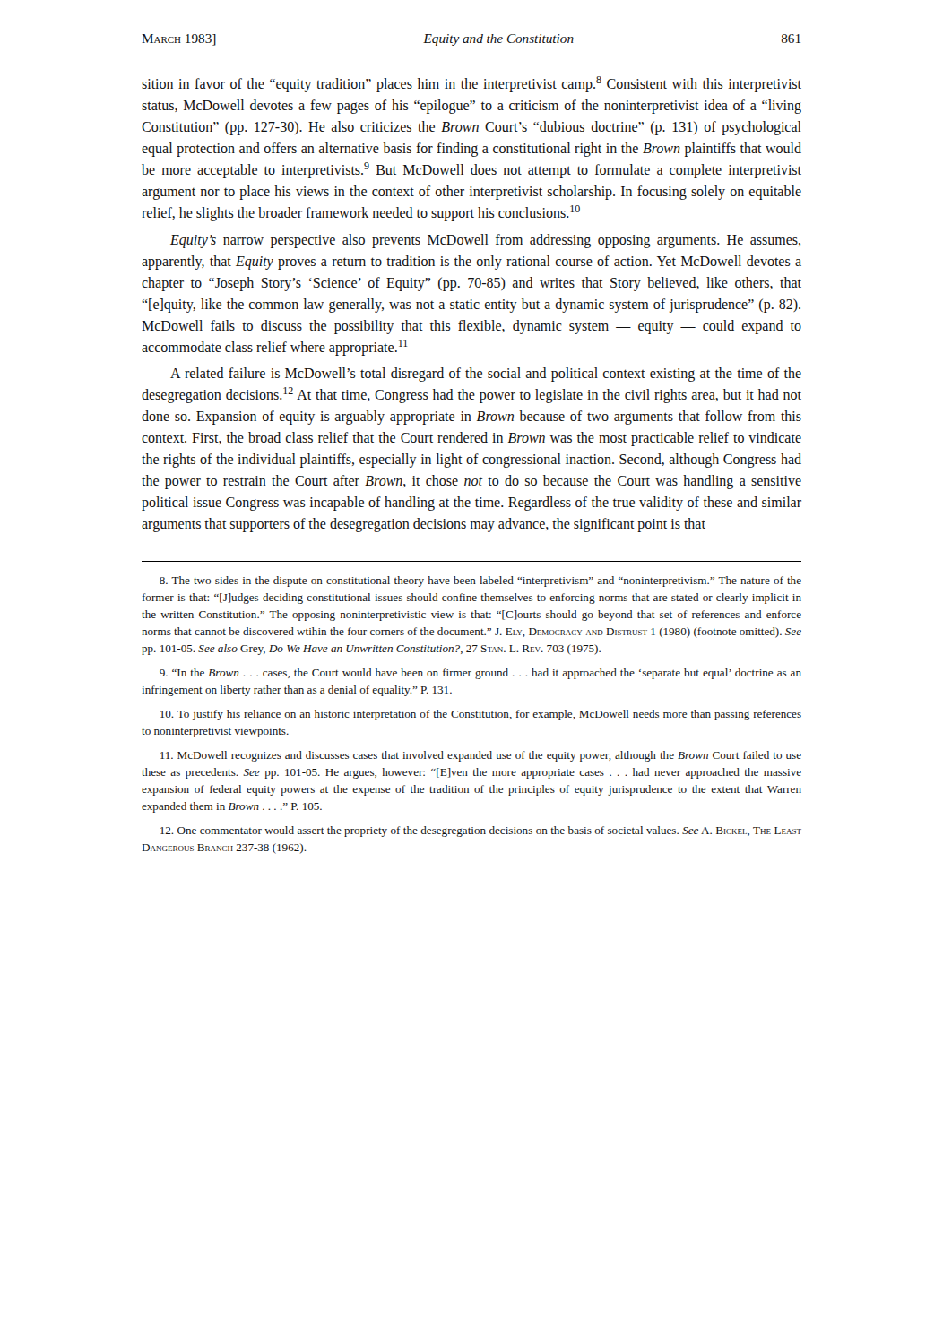March 1983] Equity and the Constitution 861
sition in favor of the “equity tradition” places him in the interpretivist camp.8 Consistent with this interpretivist status, McDowell devotes a few pages of his “epilogue” to a criticism of the noninterpretivist idea of a “living Constitution” (pp. 127-30). He also criticizes the Brown Court’s “dubious doctrine” (p. 131) of psychological equal protection and offers an alternative basis for finding a constitutional right in the Brown plaintiffs that would be more acceptable to interpretivists.9 But McDowell does not attempt to formulate a complete interpretivist argument nor to place his views in the context of other interpretivist scholarship. In focusing solely on equitable relief, he slights the broader framework needed to support his conclusions.10
Equity’s narrow perspective also prevents McDowell from addressing opposing arguments. He assumes, apparently, that Equity proves a return to tradition is the only rational course of action. Yet McDowell devotes a chapter to “Joseph Story’s ‘Science’ of Equity” (pp. 70-85) and writes that Story believed, like others, that “[e]quity, like the common law generally, was not a static entity but a dynamic system of jurisprudence” (p. 82). McDowell fails to discuss the possibility that this flexible, dynamic system — equity — could expand to accommodate class relief where appropriate.11
A related failure is McDowell’s total disregard of the social and political context existing at the time of the desegregation decisions.12 At that time, Congress had the power to legislate in the civil rights area, but it had not done so. Expansion of equity is arguably appropriate in Brown because of two arguments that follow from this context. First, the broad class relief that the Court rendered in Brown was the most practicable relief to vindicate the rights of the individual plaintiffs, especially in light of congressional inaction. Second, although Congress had the power to restrain the Court after Brown, it chose not to do so because the Court was handling a sensitive political issue Congress was incapable of handling at the time. Regardless of the true validity of these and similar arguments that supporters of the desegregation decisions may advance, the significant point is that
The two sides in the dispute on constitutional theory have been labeled “interpretivism” and “noninterpretivism.” The nature of the former is that: “[J]udges deciding constitutional issues should confine themselves to enforcing norms that are stated or clearly implicit in the written Constitution.” The opposing noninterpretivistic view is that: “[C]ourts should go beyond that set of references and enforce norms that cannot be discovered wtihin the four corners of the document.” J. Ely, Democracy and Distrust 1 (1980) (footnote omitted). See pp. 101-05. See also Grey, Do We Have an Unwritten Constitution?, 27 Stan. L. Rev. 703 (1975).
“In the Brown . . . cases, the Court would have been on firmer ground . . . had it approached the ‘separate but equal’ doctrine as an infringement on liberty rather than as a denial of equality.” P. 131.
To justify his reliance on an historic interpretation of the Constitution, for example, McDowell needs more than passing references to noninterpretivist viewpoints.
McDowell recognizes and discusses cases that involved expanded use of the equity power, although the Brown Court failed to use these as precedents. See pp. 101-05. He argues, however: “[E]ven the more appropriate cases . . . had never approached the massive expansion of federal equity powers at the expense of the tradition of the principles of equity jurisprudence to the extent that Warren expanded them in Brown . . . .” P. 105.
One commentator would assert the propriety of the desegregation decisions on the basis of societal values. See A. Bickel, The Least Dangerous Branch 237-38 (1962).